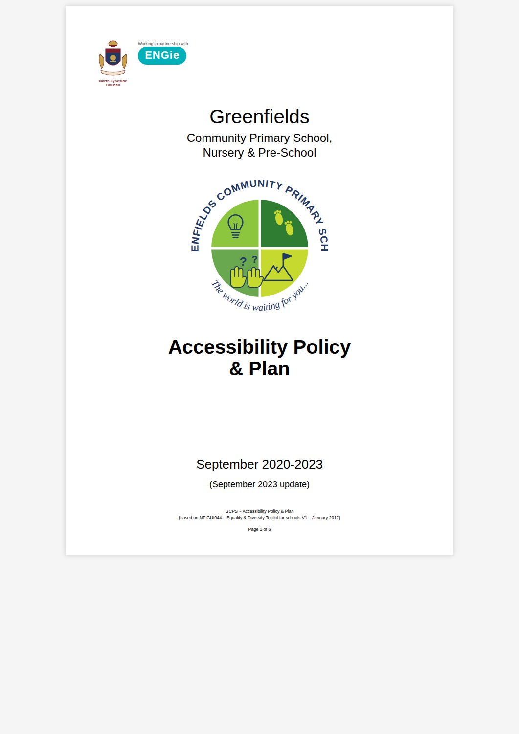North Tyneside Council
Working in partnership with
ENGie
Greenfields
Community Primary School,
Nursery & Pre-School
? ? GREENFIELDS COMMUNITY PRIMARY SCHOOL The world is waiting for you...
Accessibility Policy
& Plan
September 2020-2023
(September 2023 update)
GCPS ~ Accessibility Policy & Plan
(based on NT GUI044 – Equality & Diversity Toolkit for schools V1 – January 2017)
Page 1 of 6